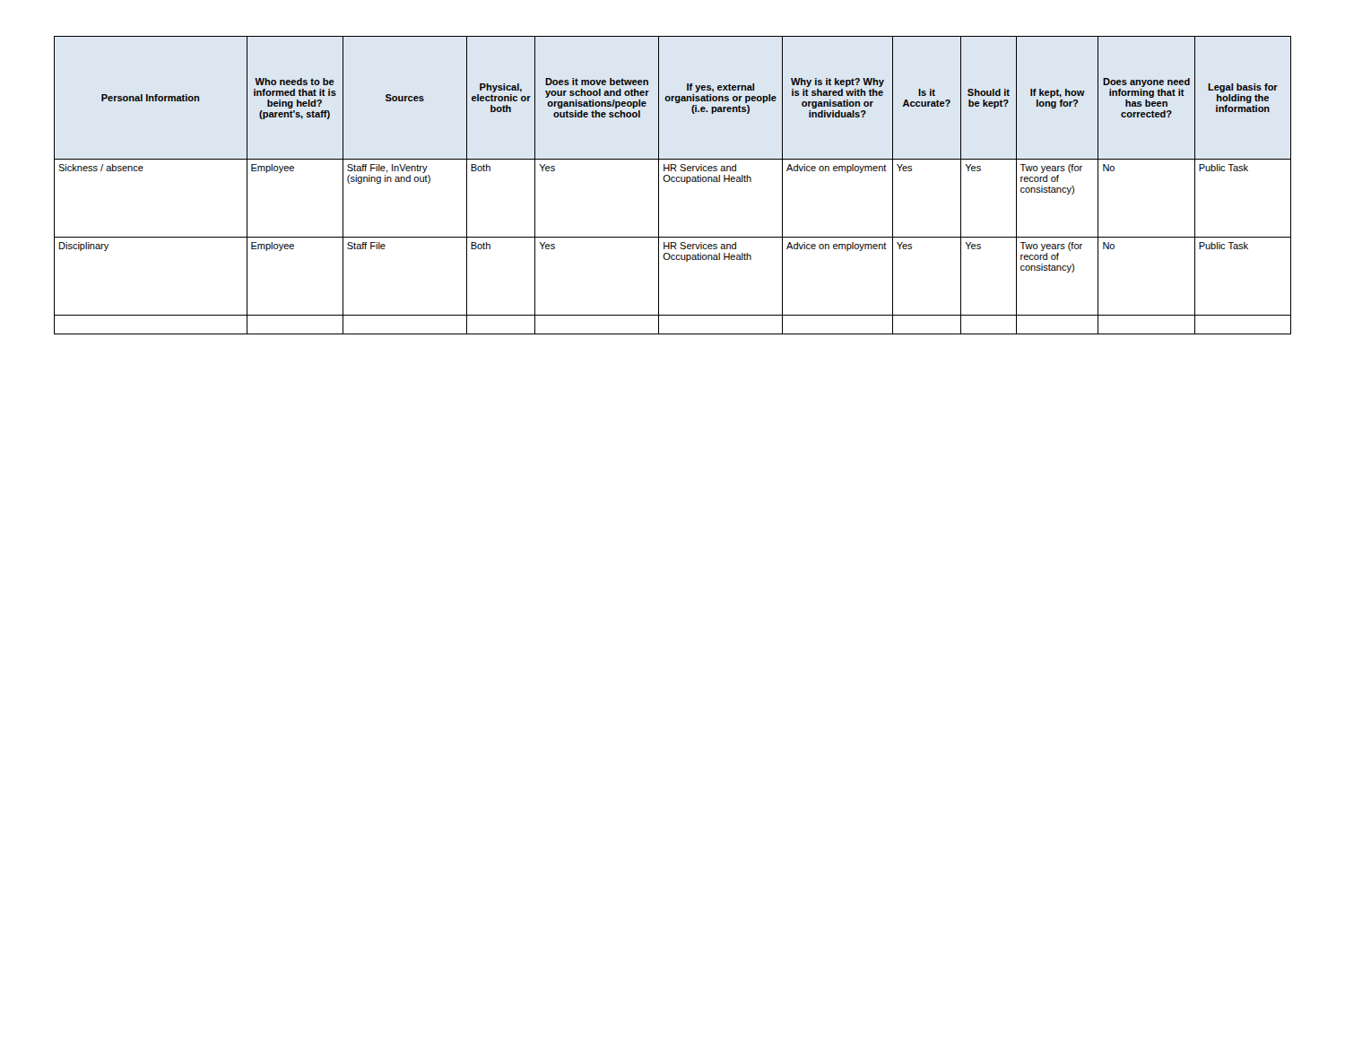| Personal Information | Who needs to be informed that it is being held? (parent's, staff) | Sources | Physical, electronic or both | Does it move between your school and other organisations/people outside the school | If yes, external organisations or people (i.e. parents) | Why is it kept? Why is it shared with the organisation or individuals? | Is it Accurate? | Should it be kept? | If kept, how long for? | Does anyone need informing that it has been corrected? | Legal basis for holding the information |
| --- | --- | --- | --- | --- | --- | --- | --- | --- | --- | --- | --- |
| Sickness / absence | Employee | Staff File, InVentry (signing in and out) | Both | Yes | HR Services and Occupational Health | Advice on employment | Yes | Yes | Two years (for record of consistancy) | No | Public Task |
| Disciplinary | Employee | Staff File | Both | Yes | HR Services and Occupational Health | Advice on employment | Yes | Yes | Two years (for record of consistancy) | No | Public Task |